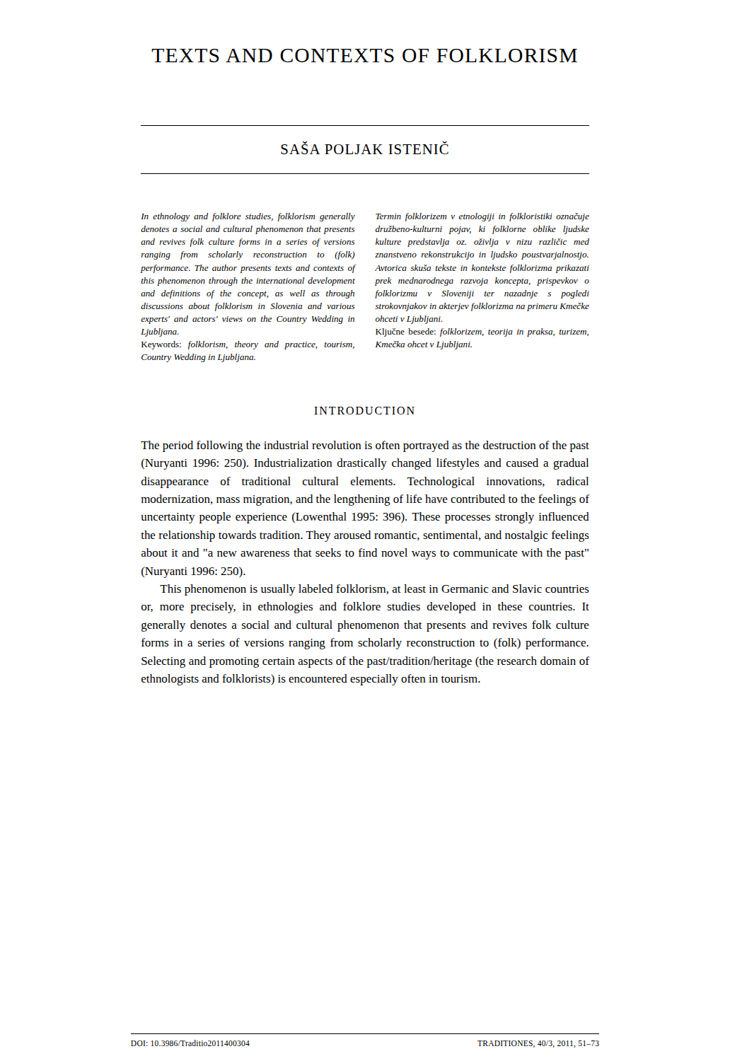Texts and Contexts of Folklorism
Saša Poljak Istenič
In ethnology and folklore studies, folklorism generally denotes a social and cultural phenomenon that presents and revives folk culture forms in a series of versions ranging from scholarly reconstruction to (folk) performance. The author presents texts and contexts of this phenomenon through the international development and definitions of the concept, as well as through discussions about folklorism in Slovenia and various experts' and actors' views on the Country Wedding in Ljubljana.
Keywords: folklorism, theory and practice, tourism, Country Wedding in Ljubljana.
Termin folklorizem v etnologiji in folkloristiki označuje družbeno-kulturni pojav, ki folklorne oblike ljudske kulture predstavlja oz. oživlja v nizu različic med znanstveno rekonstrukcijo in ljudsko poustvarjalnostjo. Avtorica skuša tekste in kontekste folklorizma prikazati prek mednarodnega razvoja koncepta, prispevkov o folklorizmu v Sloveniji ter nazadnje s pogledi strokovnjakov in akterjev folklorizma na primeru Kmečke ohceti v Ljubljani.
Ključne besede: folklorizem, teorija in praksa, turizem, Kmečka ohcet v Ljubljani.
Introduction
The period following the industrial revolution is often portrayed as the destruction of the past (Nuryanti 1996: 250). Industrialization drastically changed lifestyles and caused a gradual disappearance of traditional cultural elements. Technological innovations, radical modernization, mass migration, and the lengthening of life have contributed to the feelings of uncertainty people experience (Lowenthal 1995: 396). These processes strongly influenced the relationship towards tradition. They aroused romantic, sentimental, and nostalgic feelings about it and "a new awareness that seeks to find novel ways to communicate with the past" (Nuryanti 1996: 250).
This phenomenon is usually labeled folklorism, at least in Germanic and Slavic countries or, more precisely, in ethnologies and folklore studies developed in these countries. It generally denotes a social and cultural phenomenon that presents and revives folk culture forms in a series of versions ranging from scholarly reconstruction to (folk) performance. Selecting and promoting certain aspects of the past/tradition/heritage (the research domain of ethnologists and folklorists) is encountered especially often in tourism.
DOI: 10.3986/Traditio2011400304
TRADITIONES, 40/3, 2011, 51–73